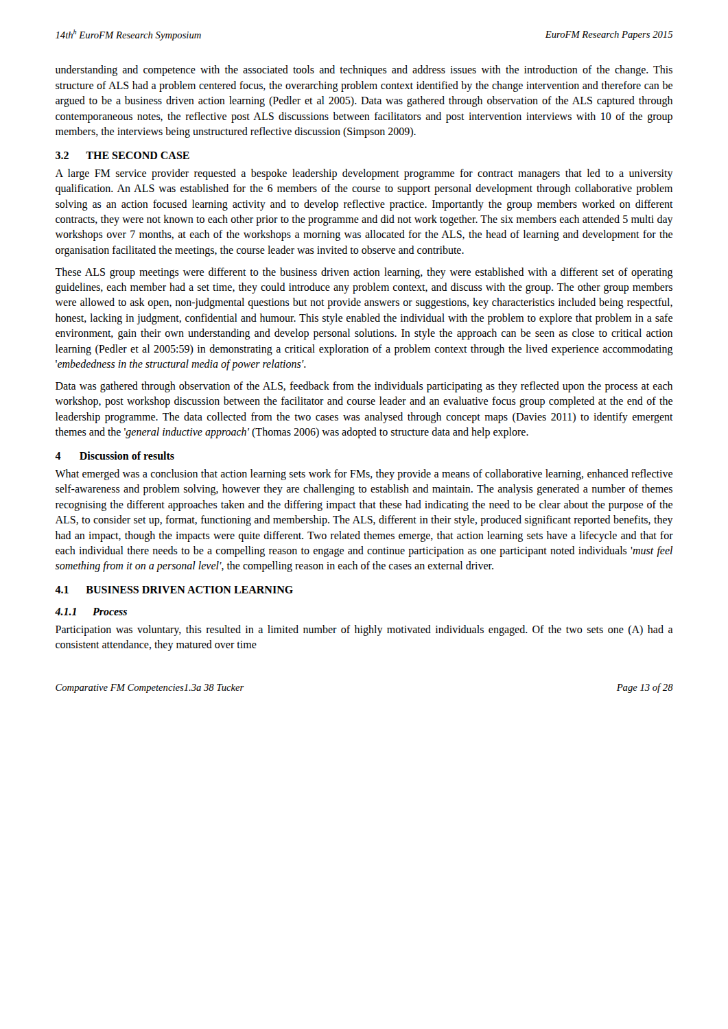14thh EuroFM Research Symposium
EuroFM Research Papers 2015
understanding and competence with the associated tools and techniques and address issues with the introduction of the change. This structure of ALS had a problem centered focus, the overarching problem context identified by the change intervention and therefore can be argued to be a business driven action learning (Pedler et al 2005). Data was gathered through observation of the ALS captured through contemporaneous notes, the reflective post ALS discussions between facilitators and post intervention interviews with 10 of the group members, the interviews being unstructured reflective discussion (Simpson 2009).
3.2 THE SECOND CASE
A large FM service provider requested a bespoke leadership development programme for contract managers that led to a university qualification. An ALS was established for the 6 members of the course to support personal development through collaborative problem solving as an action focused learning activity and to develop reflective practice. Importantly the group members worked on different contracts, they were not known to each other prior to the programme and did not work together. The six members each attended 5 multi day workshops over 7 months, at each of the workshops a morning was allocated for the ALS, the head of learning and development for the organisation facilitated the meetings, the course leader was invited to observe and contribute.
These ALS group meetings were different to the business driven action learning, they were established with a different set of operating guidelines, each member had a set time, they could introduce any problem context, and discuss with the group. The other group members were allowed to ask open, non-judgmental questions but not provide answers or suggestions, key characteristics included being respectful, honest, lacking in judgment, confidential and humour. This style enabled the individual with the problem to explore that problem in a safe environment, gain their own understanding and develop personal solutions. In style the approach can be seen as close to critical action learning (Pedler et al 2005:59) in demonstrating a critical exploration of a problem context through the lived experience accommodating 'embededness in the structural media of power relations'.
Data was gathered through observation of the ALS, feedback from the individuals participating as they reflected upon the process at each workshop, post workshop discussion between the facilitator and course leader and an evaluative focus group completed at the end of the leadership programme. The data collected from the two cases was analysed through concept maps (Davies 2011) to identify emergent themes and the 'general inductive approach' (Thomas 2006) was adopted to structure data and help explore.
4 Discussion of results
What emerged was a conclusion that action learning sets work for FMs, they provide a means of collaborative learning, enhanced reflective self-awareness and problem solving, however they are challenging to establish and maintain. The analysis generated a number of themes recognising the different approaches taken and the differing impact that these had indicating the need to be clear about the purpose of the ALS, to consider set up, format, functioning and membership. The ALS, different in their style, produced significant reported benefits, they had an impact, though the impacts were quite different. Two related themes emerge, that action learning sets have a lifecycle and that for each individual there needs to be a compelling reason to engage and continue participation as one participant noted individuals 'must feel something from it on a personal level', the compelling reason in each of the cases an external driver.
4.1 BUSINESS DRIVEN ACTION LEARNING
4.1.1 Process
Participation was voluntary, this resulted in a limited number of highly motivated individuals engaged. Of the two sets one (A) had a consistent attendance, they matured over time
Comparative FM Competencies1.3a 38 Tucker
Page 13 of 28